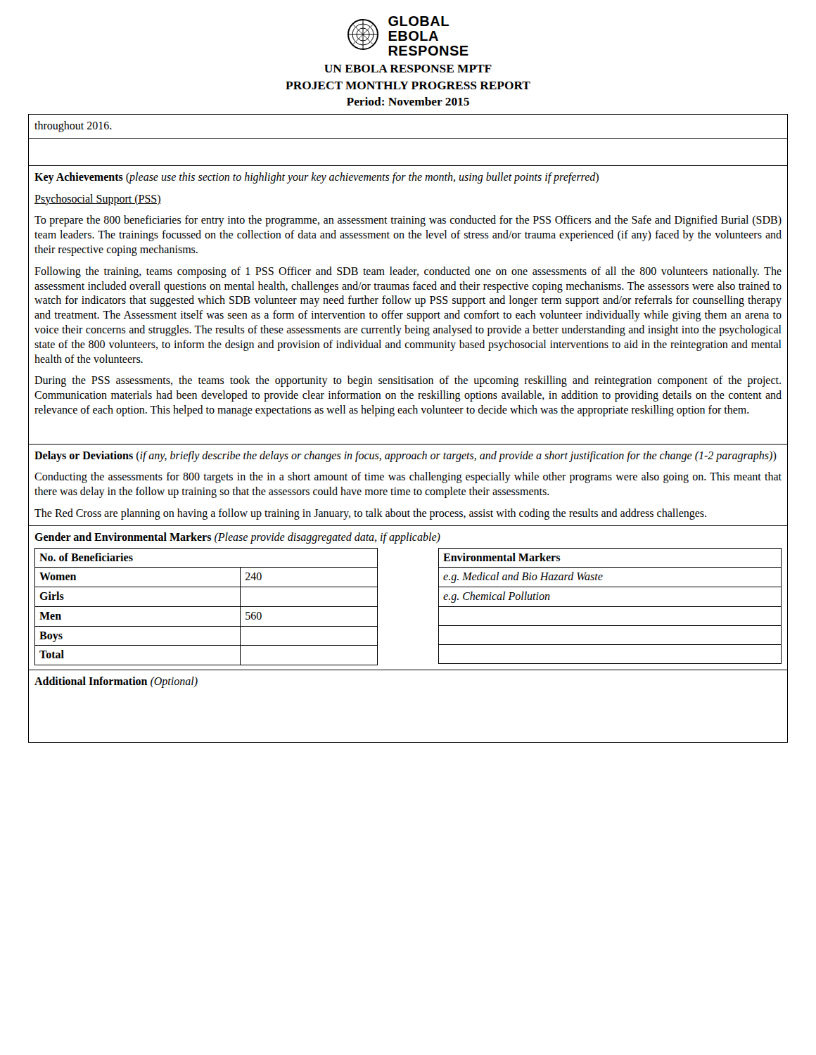GLOBAL
EBOLA
RESPONSE
UN EBOLA RESPONSE MPTF
PROJECT MONTHLY PROGRESS REPORT
Period: November 2015
| throughout 2016. |
| Key Achievements ( please use this section to highlight your key achievements for the month, using bullet points if preferred ) Psychosocial Support (PSS) To prepare the 800 beneficiaries for entry into the programme, an assessment training was conducted for the PSS Officers and the Safe and Dignified Burial (SDB) team leaders. The trainings focussed on the collection of data and assessment on the level of stress and/or trauma experienced (if any) faced by the volunteers and their respective coping mechanisms. Following the training, teams composing of 1 PSS Officer and SDB team leader, conducted one on one assessments of all the 800 volunteers nationally. The assessment included overall questions on mental health, challenges and/or traumas faced and their respective coping mechanisms. The assessors were also trained to watch for indicators that suggested which SDB volunteer may need further follow up PSS support and longer term support and/or referrals for counselling therapy and treatment. The Assessment itself was seen as a form of intervention to offer support and comfort to each volunteer individually while giving them an arena to voice their concerns and struggles. The results of these assessments are currently being analysed to provide a better understanding and insight into the psychological state of the 800 volunteers, to inform the design and provision of individual and community based psychosocial interventions to aid in the reintegration and mental health of the volunteers. During the PSS assessments, the teams took the opportunity to begin sensitisation of the upcoming reskilling and reintegration component of the project. Communication materials had been developed to provide clear information on the reskilling options available, in addition to providing details on the content and relevance of each option. This helped to manage expectations as well as helping each volunteer to decide which was the appropriate reskilling option for them. |
| Delays or Deviations ( if any, briefly describe the delays or changes in focus, approach or targets, and provide a short justification for the change (1-2 paragraphs) ) Conducting the assessments for 800 targets in the in a short amount of time was challenging especially while other programs were also going on. This meant that there was delay in the follow up training so that the assessors could have more time to complete their assessments. The Red Cross are planning on having a follow up training in January, to talk about the process, assist with coding the results and address challenges. |
| Gender and Environmental Markers (Please provide disaggregated data, if applicable) / / No. of Beneficiaries / / --- / / Women / 240 / / Girls / / / Men / 560 / / Boys / / / Total / / / / / Environmental Markers / / --- / / e.g. Medical and Bio Hazard Waste / / e.g. Chemical Pollution / / |
| Additional Information (Optional) |